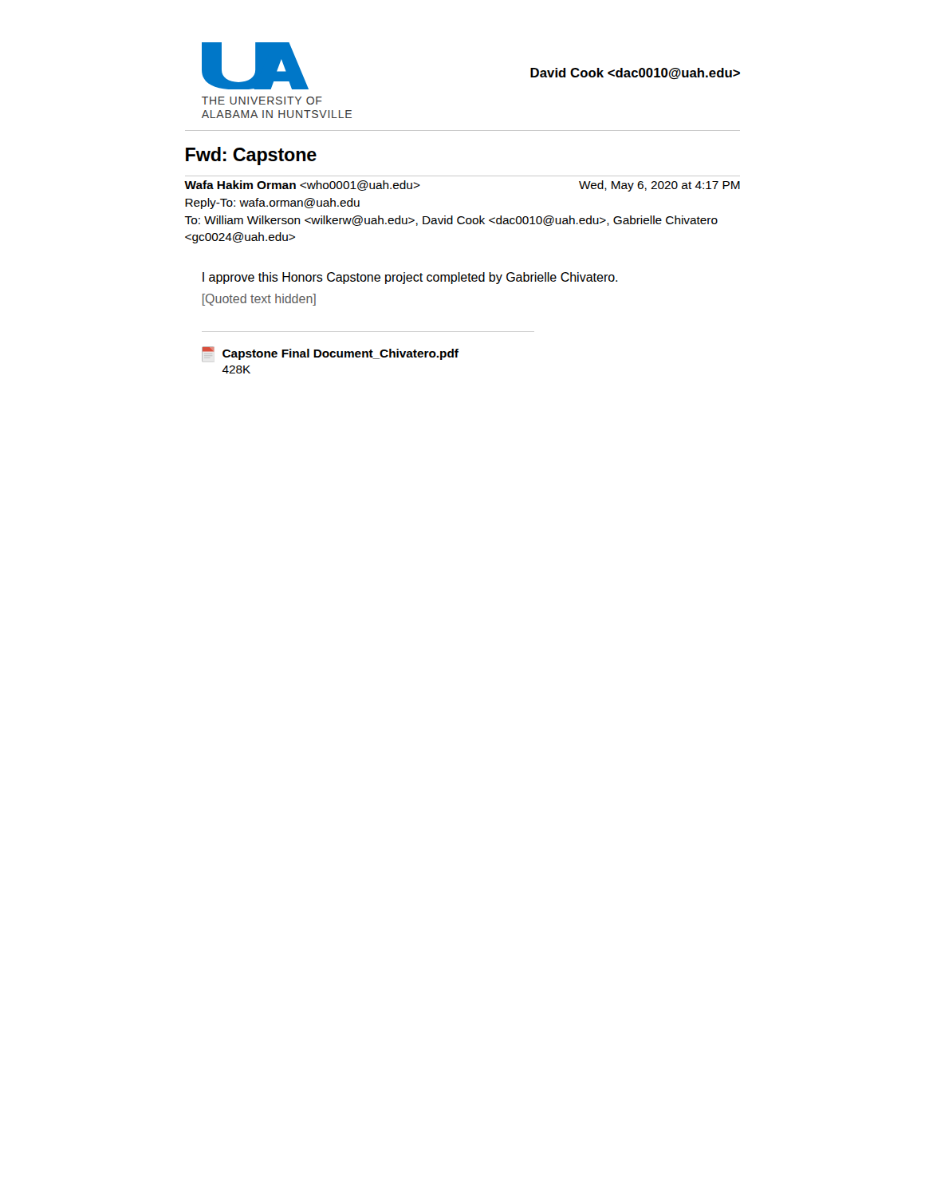THE UNIVERSITY OF
ALABAMA IN HUNTSVILLE
David Cook <dac0010@uah.edu>
Fwd: Capstone
Wafa Hakim Orman <who0001@uah.edu>
Wed, May 6, 2020 at 4:17 PM
Reply-To: wafa.orman@uah.edu To: William Wilkerson <wilkerw@uah.edu>, David Cook <dac0010@uah.edu>, Gabrielle Chivatero <gc0024@uah.edu>
I approve this Honors Capstone project completed by Gabrielle Chivatero.
[Quoted text hidden]
Capstone Final Document_Chivatero.pdf
428K